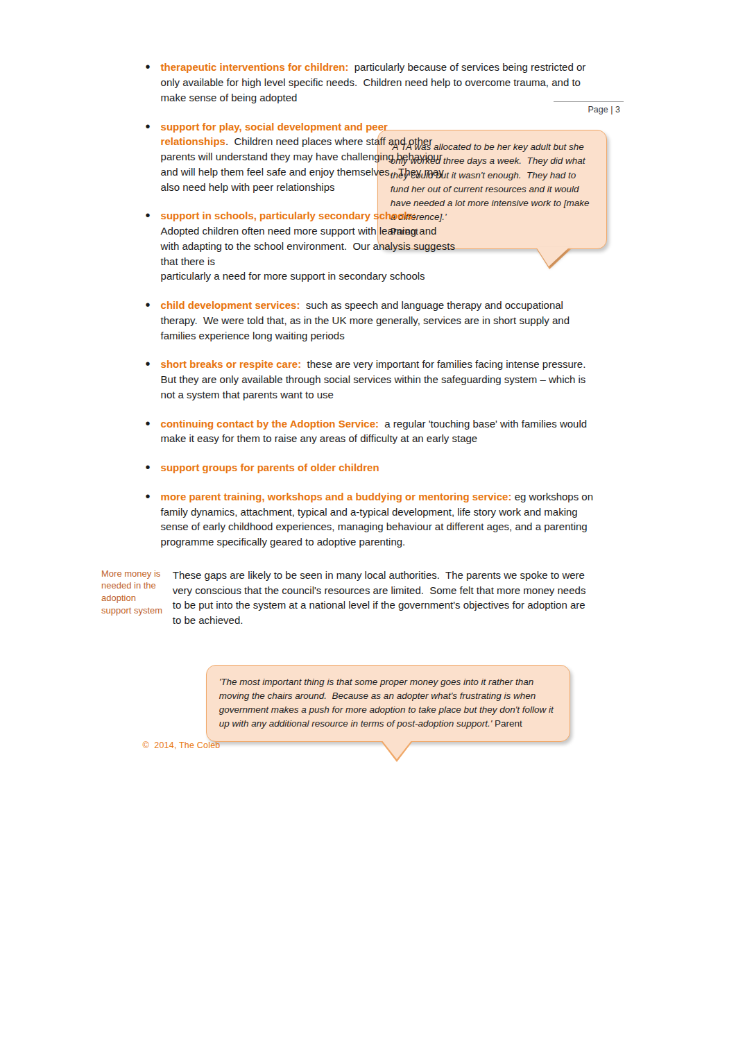Page | 3
'A TA was allocated to be her key adult but she only worked three days a week. They did what they could but it wasn't enough. They had to fund her out of current resources and it would have needed a lot more intensive work to [make a difference].'
Parent
therapeutic interventions for children: particularly because of services being restricted or only available for high level specific needs. Children need help to overcome trauma, and to make sense of being adopted
support for play, social development and peer relationships. Children need places where staff and other parents will understand they may have challenging behaviour and will help them feel safe and enjoy themselves. They may also need help with peer relationships
support in schools, particularly secondary schools: Adopted children often need more support with learning and with adapting to the school environment. Our analysis suggests that there is particularly a need for more support in secondary schools
child development services: such as speech and language therapy and occupational therapy. We were told that, as in the UK more generally, services are in short supply and families experience long waiting periods
short breaks or respite care: these are very important for families facing intense pressure. But they are only available through social services within the safeguarding system – which is not a system that parents want to use
continuing contact by the Adoption Service: a regular 'touching base' with families would make it easy for them to raise any areas of difficulty at an early stage
support groups for parents of older children
more parent training, workshops and a buddying or mentoring service: eg workshops on family dynamics, attachment, typical and a-typical development, life story work and making sense of early childhood experiences, managing behaviour at different ages, and a parenting programme specifically geared to adoptive parenting.
More money is needed in the adoption support system
These gaps are likely to be seen in many local authorities. The parents we spoke to were very conscious that the council's resources are limited. Some felt that more money needs to be put into the system at a national level if the government's objectives for adoption are to be achieved.
'The most important thing is that some proper money goes into it rather than moving the chairs around. Because as an adopter what's frustrating is when government makes a push for more adoption to take place but they don't follow it up with any additional resource in terms of post-adoption support.' Parent
© 2014, The Coleb